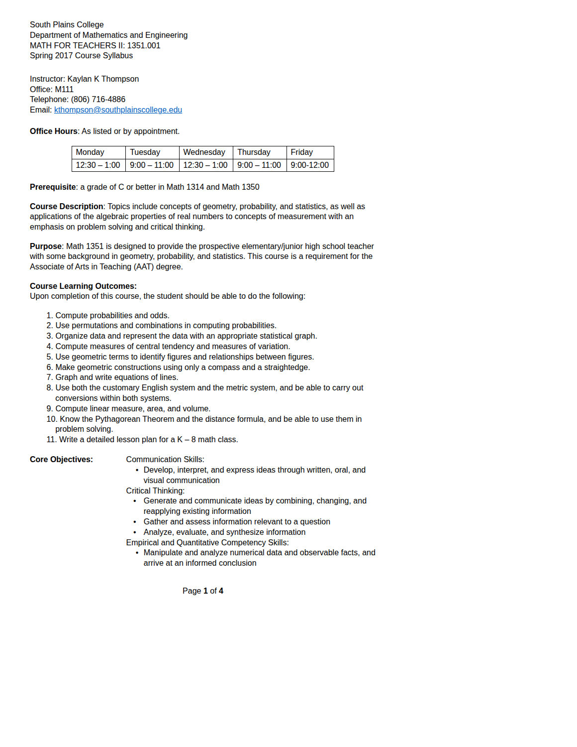South Plains College
Department of Mathematics and Engineering
MATH FOR TEACHERS II: 1351.001
Spring 2017 Course Syllabus
Instructor: Kaylan K Thompson
Office: M111
Telephone: (806) 716-4886
Email: kthompson@southplainscollege.edu
Office Hours
: As listed or by appointment.
| Monday | Tuesday | Wednesday | Thursday | Friday |
| 12:30 – 1:00 | 9:00 – 11:00 | 12:30 – 1:00 | 9:00 – 11:00 | 9:00-12:00 |
Prerequisite
: a grade of C or better in Math 1314 and Math 1350
Course Description
: Topics include concepts of geometry, probability, and statistics, as well as applications of the algebraic properties of real numbers to concepts of measurement with an emphasis on problem solving and critical thinking.
Purpose
: Math 1351 is designed to provide the prospective elementary/junior high school teacher with some background in geometry, probability, and statistics. This course is a requirement for the Associate of Arts in Teaching (AAT) degree.
Course Learning Outcomes:
Upon completion of this course, the student should be able to do the following:
1. Compute probabilities and odds.
2. Use permutations and combinations in computing probabilities.
3. Organize data and represent the data with an appropriate statistical graph.
4. Compute measures of central tendency and measures of variation.
5. Use geometric terms to identify figures and relationships between figures.
6. Make geometric constructions using only a compass and a straightedge.
7. Graph and write equations of lines.
8. Use both the customary English system and the metric system, and be able to carry out conversions within both systems.
9. Compute linear measure, area, and volume.
10. Know the Pythagorean Theorem and the distance formula, and be able to use them in problem solving.
11. Write a detailed lesson plan for a K – 8 math class.
Core Objectives:
Communication Skills:
Develop, interpret, and express ideas through written, oral, and visual communication
Critical Thinking:
Generate and communicate ideas by combining, changing, and reapplying existing information
Gather and assess information relevant to a question
Analyze, evaluate, and synthesize information
Empirical and Quantitative Competency Skills:
Manipulate and analyze numerical data and observable facts, and arrive at an informed conclusion
Page 1 of 4